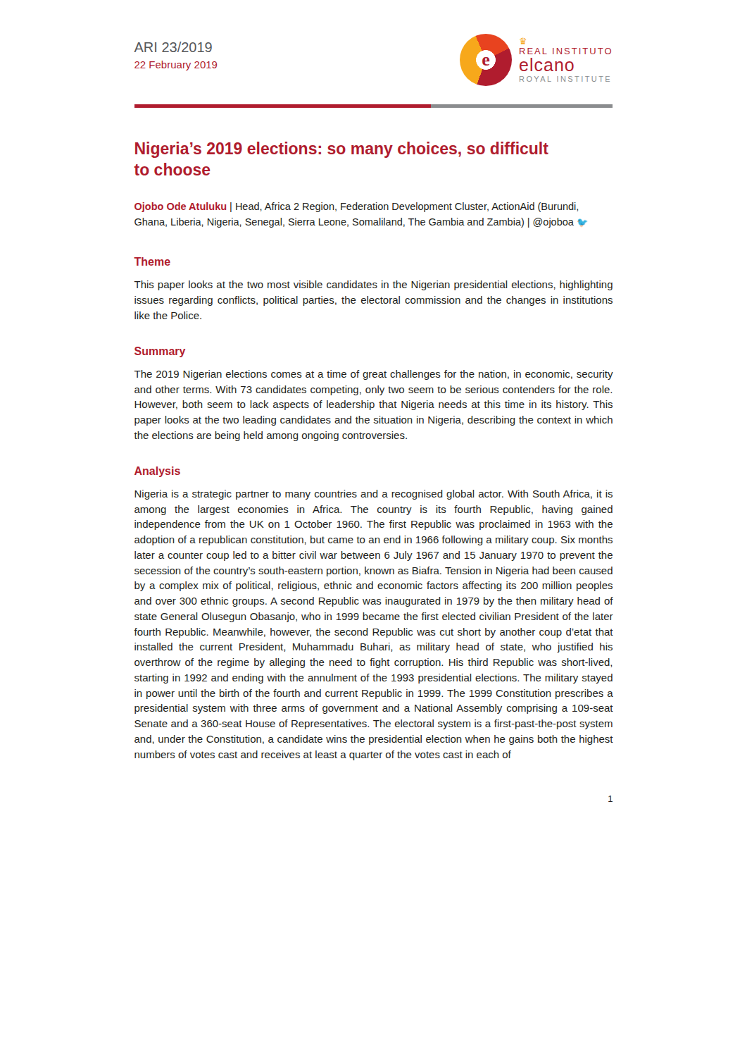ARI 23/2019
22 February 2019
e
♛
REAL INSTITUTO
elcano
ROYAL INSTITUTE
Nigeria’s 2019 elections: so many choices, so difficult
to choose
Ojobo Ode Atuluku | Head, Africa 2 Region, Federation Development Cluster, ActionAid (Burundi, Ghana, Liberia, Nigeria, Senegal, Sierra Leone, Somaliland, The Gambia and Zambia) | @ojoboa 🐦
Theme
This paper looks at the two most visible candidates in the Nigerian presidential elections, highlighting issues regarding conflicts, political parties, the electoral commission and the changes in institutions like the Police.
Summary
The 2019 Nigerian elections comes at a time of great challenges for the nation, in economic, security and other terms. With 73 candidates competing, only two seem to be serious contenders for the role. However, both seem to lack aspects of leadership that Nigeria needs at this time in its history. This paper looks at the two leading candidates and the situation in Nigeria, describing the context in which the elections are being held among ongoing controversies.
Analysis
Nigeria is a strategic partner to many countries and a recognised global actor. With South Africa, it is among the largest economies in Africa. The country is its fourth Republic, having gained independence from the UK on 1 October 1960. The first Republic was proclaimed in 1963 with the adoption of a republican constitution, but came to an end in 1966 following a military coup. Six months later a counter coup led to a bitter civil war between 6 July 1967 and 15 January 1970 to prevent the secession of the country’s south-eastern portion, known as Biafra. Tension in Nigeria had been caused by a complex mix of political, religious, ethnic and economic factors affecting its 200 million peoples and over 300 ethnic groups. A second Republic was inaugurated in 1979 by the then military head of state General Olusegun Obasanjo, who in 1999 became the first elected civilian President of the later fourth Republic. Meanwhile, however, the second Republic was cut short by another coup d’etat that installed the current President, Muhammadu Buhari, as military head of state, who justified his overthrow of the regime by alleging the need to fight corruption. His third Republic was short-lived, starting in 1992 and ending with the annulment of the 1993 presidential elections. The military stayed in power until the birth of the fourth and current Republic in 1999. The 1999 Constitution prescribes a presidential system with three arms of government and a National Assembly comprising a 109-seat Senate and a 360-seat House of Representatives. The electoral system is a first-past-the-post system and, under the Constitution, a candidate wins the presidential election when he gains both the highest numbers of votes cast and receives at least a quarter of the votes cast in each of
1